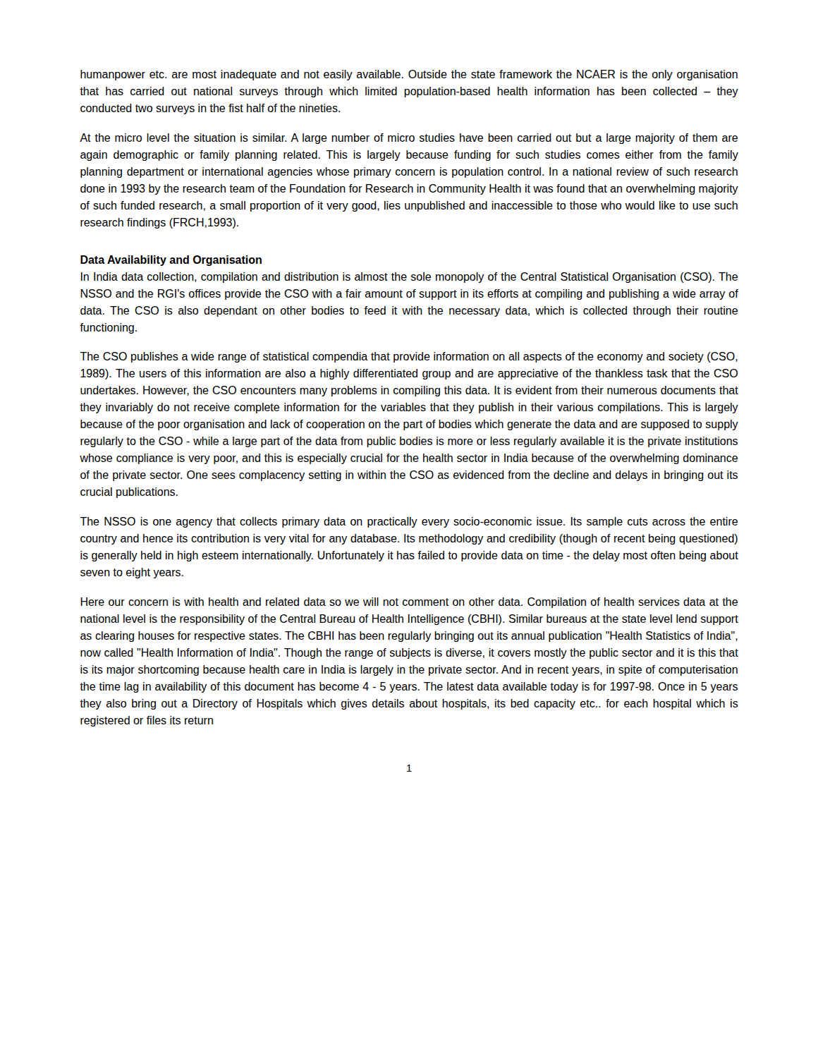humanpower etc. are most inadequate and not easily available. Outside the state framework the NCAER is the only organisation that has carried out national surveys through which limited population-based health information has been collected – they conducted two surveys in the fist half of the nineties.
At the micro level the situation is similar. A large number of micro studies have been carried out but a large majority of them are again demographic or family planning related. This is largely because funding for such studies comes either from the family planning department or international agencies whose primary concern is population control. In a national review of such research done in 1993 by the research team of the Foundation for Research in Community Health it was found that an overwhelming majority of such funded research, a small proportion of it very good, lies unpublished and inaccessible to those who would like to use such research findings (FRCH,1993).
Data Availability and Organisation
In India data collection, compilation and distribution is almost the sole monopoly of the Central Statistical Organisation (CSO). The NSSO and the RGI's offices provide the CSO with a fair amount of support in its efforts at compiling and publishing a wide array of data. The CSO is also dependant on other bodies to feed it with the necessary data, which is collected through their routine functioning.
The CSO publishes a wide range of statistical compendia that provide information on all aspects of the economy and society (CSO, 1989). The users of this information are also a highly differentiated group and are appreciative of the thankless task that the CSO undertakes. However, the CSO encounters many problems in compiling this data. It is evident from their numerous documents that they invariably do not receive complete information for the variables that they publish in their various compilations. This is largely because of the poor organisation and lack of cooperation on the part of bodies which generate the data and are supposed to supply regularly to the CSO - while a large part of the data from public bodies is more or less regularly available it is the private institutions whose compliance is very poor, and this is especially crucial for the health sector in India because of the overwhelming dominance of the private sector. One sees complacency setting in within the CSO as evidenced from the decline and delays in bringing out its crucial publications.
The NSSO is one agency that collects primary data on practically every socio-economic issue. Its sample cuts across the entire country and hence its contribution is very vital for any database. Its methodology and credibility (though of recent being questioned) is generally held in high esteem internationally. Unfortunately it has failed to provide data on time - the delay most often being about seven to eight years.
Here our concern is with health and related data so we will not comment on other data. Compilation of health services data at the national level is the responsibility of the Central Bureau of Health Intelligence (CBHI). Similar bureaus at the state level lend support as clearing houses for respective states. The CBHI has been regularly bringing out its annual publication "Health Statistics of India", now called "Health Information of India". Though the range of subjects is diverse, it covers mostly the public sector and it is this that is its major shortcoming because health care in India is largely in the private sector. And in recent years, in spite of computerisation the time lag in availability of this document has become 4 - 5 years. The latest data available today is for 1997-98. Once in 5 years they also bring out a Directory of Hospitals which gives details about hospitals, its bed capacity etc.. for each hospital which is registered or files its return
1